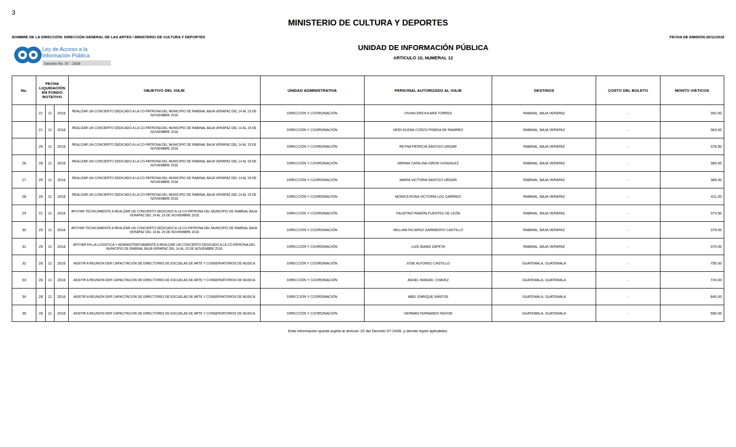3
MINISTERIO DE CULTURA Y DEPORTES
NOMBRE DE LA DIRECCIÓN: DIRECCIÓN GENERAL DE LAS ARTES / MINISTERIO DE CULTURA Y DEPORTES
FECHA DE EMISIÓN:30/11/2016
Ley de Acceso a la Información Pública Decreto No. 57 - 2008
UNIDAD DE INFORMACIÓN PÚBLICA
ARTICULO 10, NUMERAL 12
| No. | FECHA LIQUIDACIÓN EN FONDO ROTATIVO | OBJETIVO DEL VIAJE | UNIDAD ADMINISTRATIVA | PERSONAL AUTORIZADO AL VIAJE | DESTINOS | COSTO DEL BOLETO | MONTO VIÁTICOS |
| --- | --- | --- | --- | --- | --- | --- | --- |
| | 21 | 11 | 2016 | REALIZAR UN CONCIERTO DEDICADO A LA CO-PATRONA DEL MUNICIPIO DE RABINAL BAJA VERAPAZ DEL 14 AL 15 DE NOVIEMBRE 2016 | DIRECCIÓN Y COORDINACIÓN | VIVIAN ERICKA ARA TORRES | RABINAL, BAJA VERAPAZ | - | 392.00 |
| | 21 | 11 | 2016 | REALIZAR UN CONCIERTO DEDICADO A LA CO-PATRONA DEL MUNICIPIO DE RABINAL BAJA VERAPAZ DEL 14 AL 15 DE NOVIEMBRE 2016 | DIRECCIÓN Y COORDINACIÓN | HEIDI ELENA CORZO PINEDA DE RAMIREZ | RABINAL, BAJA VERAPAZ | - | 363.00 |
| | 25 | 11 | 2016 | REALIZAR UN CONCIERTO DEDICADO A LA CO-PATRONA DEL MUNICIPIO DE RABINAL BAJA VERAPAZ DEL 14 AL 15 DE NOVIEMBRE 2016 | DIRECCIÓN Y COORDINACIÓN | REYNA PATRICIA SANTIZO URIZAR | RABINAL, BAJA VERAPAZ | - | 376.50 |
| 26 | 28 | 11 | 2016 | REALIZAR UN CONCIERTO DEDICADO A LA CO-PATRONA DEL MUNICIPIO DE RABINAL BAJA VERAPAZ DEL 14 AL 15 DE NOVIEMBRE 2016 | DIRECCIÓN Y COORDINACIÓN | MIRIAM CATALINA GIRON GONZALEZ | RABINAL, BAJA VERAPAZ | - | 369.00 |
| 27 | 25 | 11 | 2016 | REALIZAR UN CONCIERTO DEDICADO A LA CO-PATRONA DEL MUNICIPIO DE RABINAL BAJA VERAPAZ DEL 14 AL 15 DE NOVIEMBRE 2016 | DIRECCIÓN Y COORDINACIÓN | MARIA VICTORIA SANTIZO URIZAR | RABINAL, BAJA VERAPAZ | - | 365.00 |
| 28 | 25 | 11 | 2016 | REALIZAR UN CONCIERTO DEDICADO A LA CO-PATRONA DEL MUNICIPIO DE RABINAL BAJA VERAPAZ DEL 14 AL 15 DE NOVIEMBRE 2016 | DIRECCIÓN Y COORDINACIÓN | MONICA ROSA VICTORIA LOU GARRIDO | RABINAL, BAJA VERAPAZ | - | 411.00 |
| 29 | 21 | 11 | 2016 | APOYAR TECNICAMENTE A REALIZAR UN CONCIERTO DEDICADO A LA CO-PATRONA DEL MUNICIPIO DE RABINAL BAJA VERAPAZ DEL 14 AL 15 DE NOVIEMBRE 2016 | DIRECCIÓN Y COORDINACIÓN | FAUSTINO RAMÓN FUENTES DE LEÓN | RABINAL, BAJA VERAPAZ | - | 373.50 |
| 30 | 25 | 11 | 2016 | APOYAR TECNICAMENTE A REALIZAR UN CONCIERTO DEDICADO A LA CO-PATRONA DEL MUNICIPIO DE RABINAL BAJA VERAPAZ DEL 14 AL 15 DE NOVIEMBRE 2016 | DIRECCIÓN Y COORDINACIÓN | WILLIAM RICARDO SARMIENTO CASTILLO | RABINAL, BAJA VERAPAZ | - | 375.00 |
| 31 | 25 | 11 | 2016 | APOYAR EN LA LOGISTICA Y ADMINISTRATIVAMENTE A REALIZAR UN CONCIERTO DEDICADO A LA CO-PATRONA DEL MUNICIPIO DE RABINAL BAJA VERAPAZ DEL 14 AL 15 DE NOVIEMBRE 2016 | DIRECCIÓN Y COORDINACIÓN | LUIS ISAIAS ZAPETA | RABINAL, BAJA VERAPAZ | - | 370.00 |
| 32 | 28 | 11 | 2016 | ASISTIR A REUNION DER CAPACITACION DE DIRECTORES DE ESCUELAS DE ARTE Y CONSERVATORIOS DE MUSICA | DIRECCIÓN Y COORDINACIÓN | JOSE ALFONSO CASTILLO | GUATEMALA, GUATEMALA | - | 750.00 |
| 33 | 28 | 11 | 2016 | ASISTIR A REUNION DER CAPACITACION DE DIRECTORES DE ESCUELAS DE ARTE Y CONSERVATORIOS DE MUSICA | DIRECCIÓN Y COORDINACIÓN | ANGEL MANUEL CHAVEZ | GUATEMALA, GUATEMALA | - | 720.00 |
| 34 | 28 | 11 | 2016 | ASISTIR A REUNION DER CAPACITACION DE DIRECTORES DE ESCUELAS DE ARTE Y CONSERVATORIOS DE MUSICA | DIRECCIÓN Y COORDINACIÓN | ABEL ENRIQUE SANTOS | GUATEMALA, GUATEMALA | - | 640.00 |
| 35 | 28 | 11 | 2016 | ASISTIR A REUNION DER CAPACITACION DE DIRECTORES DE ESCUELAS DE ARTE Y CONSERVATORIOS DE MUSICA | DIRECCIÓN Y COORDINACIÓN | GERMAN FERNANDO RAXON | GUATEMALA, GUATEMALA | - | 550.00 |
Esta información queda sujeta al artículo 15 del Decreto 57-2008, y demás leyes aplicables.